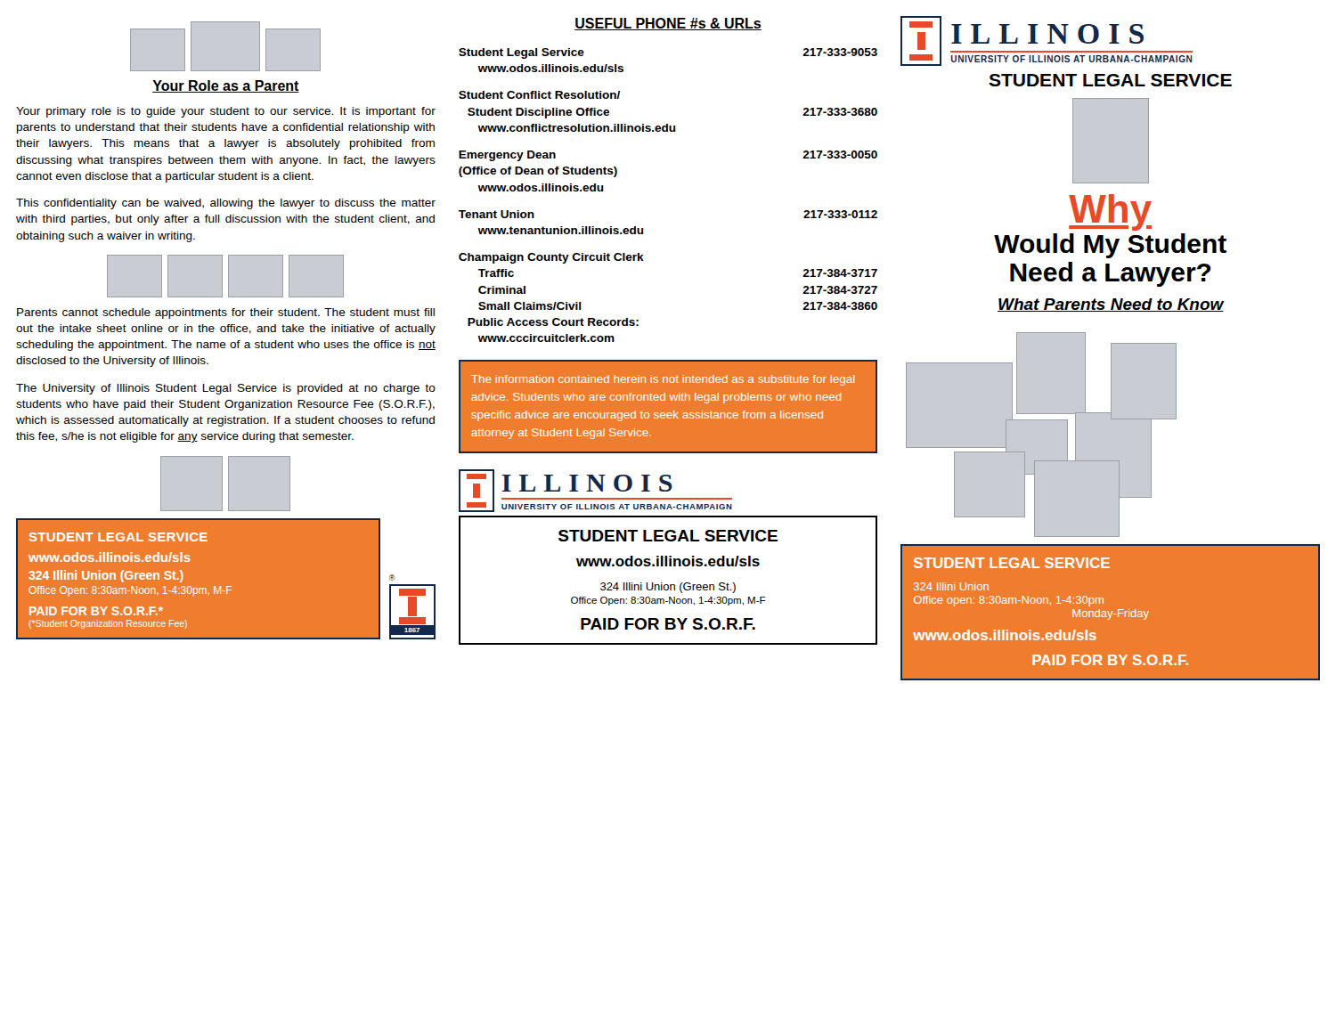Your Role as a Parent
Your primary role is to guide your student to our service. It is important for parents to understand that their students have a confidential relationship with their lawyers. This means that a lawyer is absolutely prohibited from discussing what transpires between them with anyone. In fact, the lawyers cannot even disclose that a particular student is a client.
This confidentiality can be waived, allowing the lawyer to discuss the matter with third parties, but only after a full discussion with the student client, and obtaining such a waiver in writing.
Parents cannot schedule appointments for their student. The student must fill out the intake sheet online or in the office, and take the initiative of actually scheduling the appointment. The name of a student who uses the office is not disclosed to the University of Illinois.
The University of Illinois Student Legal Service is provided at no charge to students who have paid their Student Organization Resource Fee (S.O.R.F.), which is assessed automatically at registration. If a student chooses to refund this fee, s/he is not eligible for any service during that semester.
STUDENT LEGAL SERVICE
www.odos.illinois.edu/sls
324 Illini Union (Green St.)
Office Open: 8:30am-Noon, 1-4:30pm, M-F
PAID FOR BY S.O.R.F.*
(*Student Organization Resource Fee)
®
1867
USEFUL PHONE #s & URLs
Student Legal Service 217-333-9053
www.odos.illinois.edu/sls
Student Conflict Resolution/
Student Discipline Office 217-333-3680
www.conflictresolution.illinois.edu
Emergency Dean 217-333-0050
(Office of Dean of Students)
www.odos.illinois.edu
Tenant Union 217-333-0112
www.tenantunion.illinois.edu
Champaign County Circuit Clerk
Traffic 217-384-3717
Criminal 217-384-3727
Small Claims/Civil 217-384-3860
Public Access Court Records:
www.cccircuitclerk.com
The information contained herein is not intended as a substitute for legal advice. Students who are confronted with legal problems or who need specific advice are encouraged to seek assistance from a licensed attorney at Student Legal Service.
ILLINOIS
UNIVERSITY OF ILLINOIS AT URBANA-CHAMPAIGN
STUDENT LEGAL SERVICE
www.odos.illinois.edu/sls
324 Illini Union (Green St.)
Office Open: 8:30am-Noon, 1-4:30pm, M-F
PAID FOR BY S.O.R.F.
ILLINOIS
UNIVERSITY OF ILLINOIS AT URBANA-CHAMPAIGN
STUDENT LEGAL SERVICE
Why Would My Student Need a Lawyer?
What Parents Need to Know
STUDENT LEGAL SERVICE
324 Illini Union
Office open: 8:30am-Noon, 1-4:30pm Monday-Friday
www.odos.illinois.edu/sls
PAID FOR BY S.O.R.F.